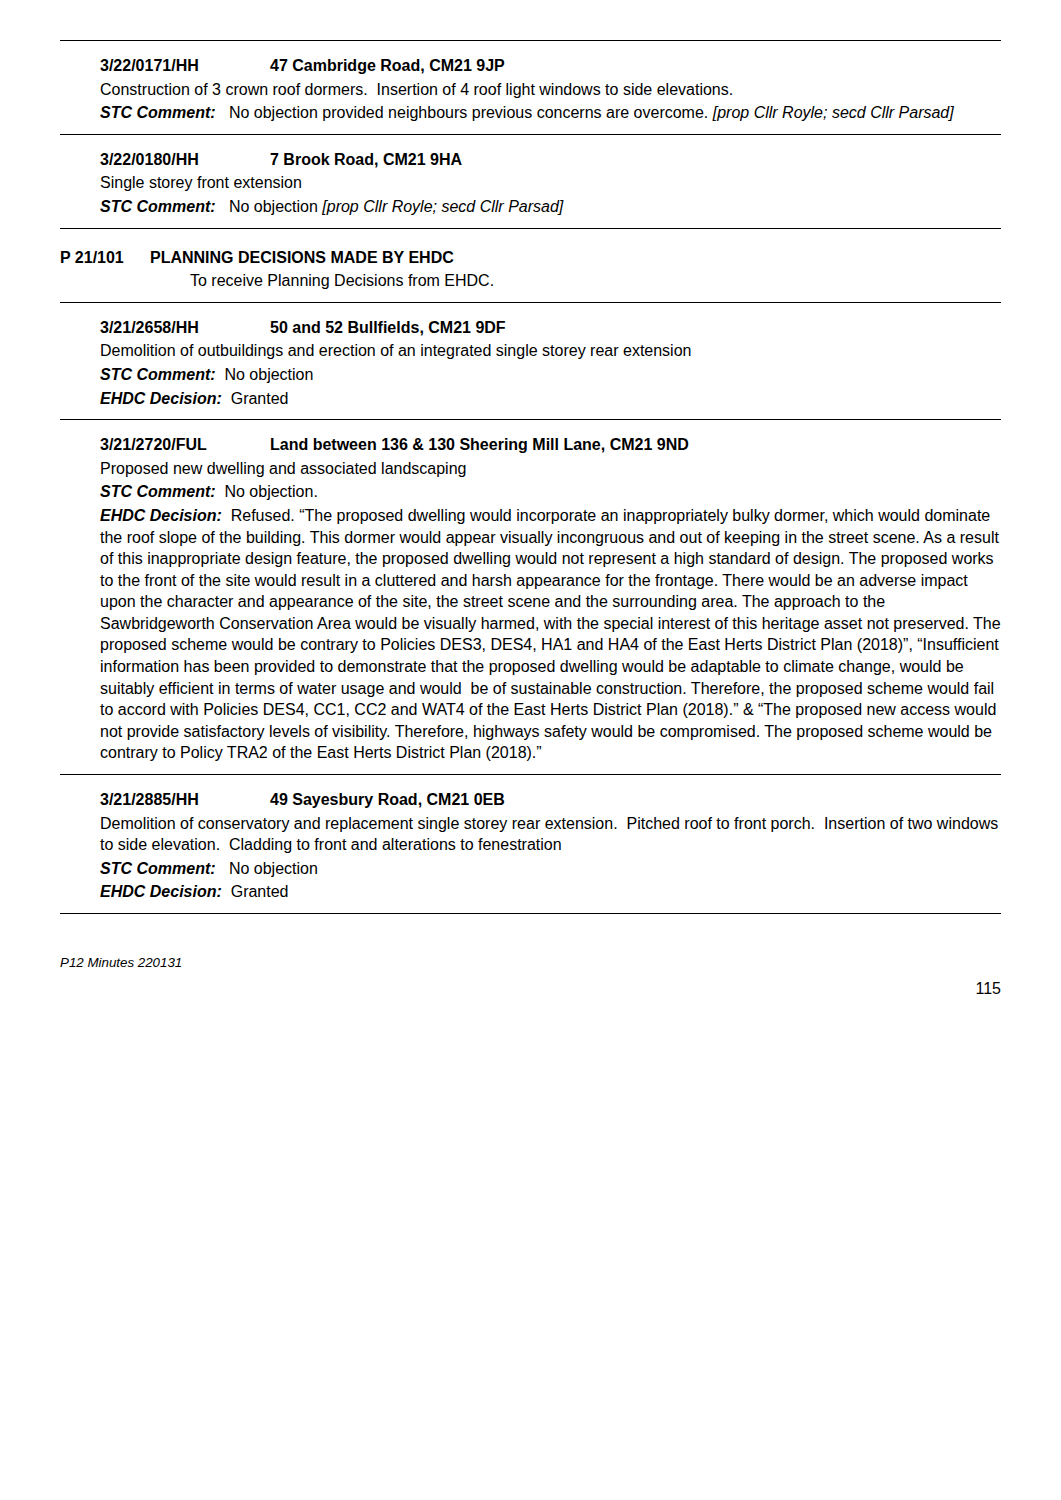3/22/0171/HH47 Cambridge Road, CM21 9JP
Construction of 3 crown roof dormers. Insertion of 4 roof light windows to side elevations.
STC Comment: No objection provided neighbours previous concerns are overcome. [prop Cllr Royle; secd Cllr Parsad]
3/22/0180/HH7 Brook Road, CM21 9HA
Single storey front extension
STC Comment: No objection [prop Cllr Royle; secd Cllr Parsad]
P 21/101 PLANNING DECISIONS MADE BY EHDC
To receive Planning Decisions from EHDC.
3/21/2658/HH50 and 52 Bullfields, CM21 9DF
Demolition of outbuildings and erection of an integrated single storey rear extension
STC Comment: No objection
EHDC Decision: Granted
3/21/2720/FULLand between 136 & 130 Sheering Mill Lane, CM21 9ND
Proposed new dwelling and associated landscaping
STC Comment: No objection.
EHDC Decision: Refused. “The proposed dwelling would incorporate an inappropriately bulky dormer, which would dominate the roof slope of the building. This dormer would appear visually incongruous and out of keeping in the street scene. As a result of this inappropriate design feature, the proposed dwelling would not represent a high standard of design. The proposed works to the front of the site would result in a cluttered and harsh appearance for the frontage. There would be an adverse impact upon the character and appearance of the site, the street scene and the surrounding area. The approach to the Sawbridgeworth Conservation Area would be visually harmed, with the special interest of this heritage asset not preserved. The proposed scheme would be contrary to Policies DES3, DES4, HA1 and HA4 of the East Herts District Plan (2018)”, “Insufficient information has been provided to demonstrate that the proposed dwelling would be adaptable to climate change, would be suitably efficient in terms of water usage and would be of sustainable construction. Therefore, the proposed scheme would fail to accord with Policies DES4, CC1, CC2 and WAT4 of the East Herts District Plan (2018).” & “The proposed new access would not provide satisfactory levels of visibility. Therefore, highways safety would be compromised. The proposed scheme would be contrary to Policy TRA2 of the East Herts District Plan (2018).”
3/21/2885/HH49 Sayesbury Road, CM21 0EB
Demolition of conservatory and replacement single storey rear extension. Pitched roof to front porch. Insertion of two windows to side elevation. Cladding to front and alterations to fenestration
STC Comment: No objection
EHDC Decision: Granted
P12 Minutes 220131
115